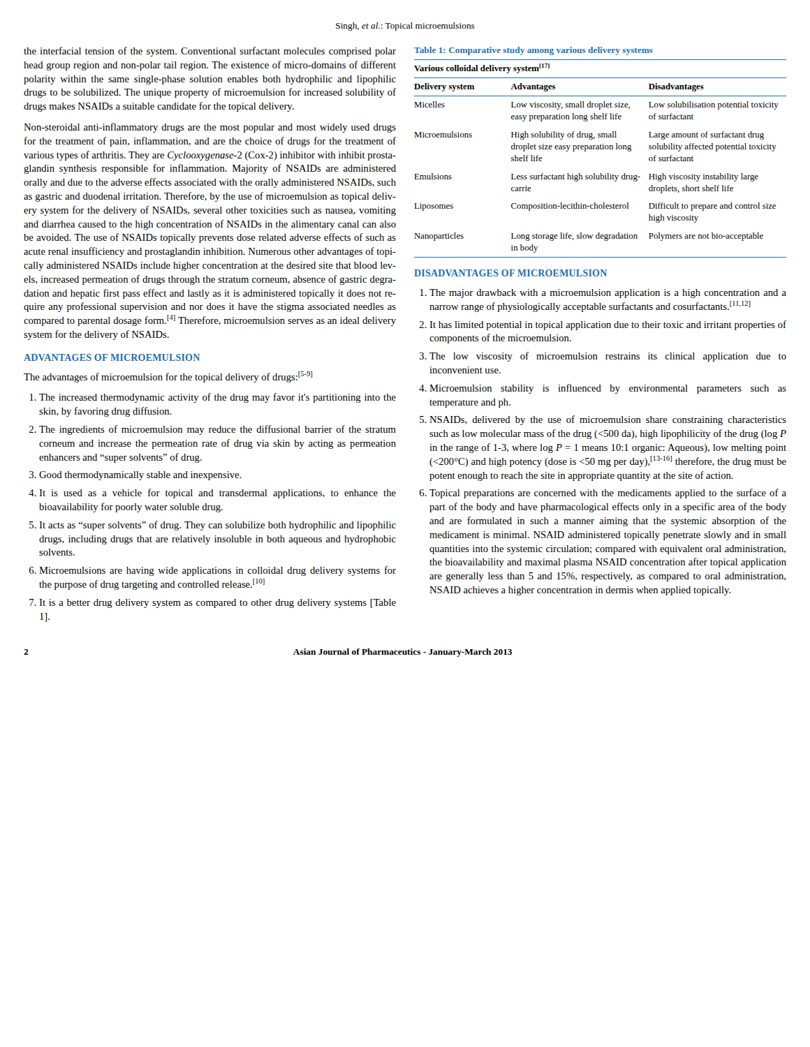Singh, et al.: Topical microemulsions
the interfacial tension of the system. Conventional surfactant molecules comprised polar head group region and non-polar tail region. The existence of micro-domains of different polarity within the same single-phase solution enables both hydrophilic and lipophilic drugs to be solubilized. The unique property of microemulsion for increased solubility of drugs makes NSAIDs a suitable candidate for the topical delivery.
Non-steroidal anti-inflammatory drugs are the most popular and most widely used drugs for the treatment of pain, inflammation, and are the choice of drugs for the treatment of various types of arthritis. They are Cyclooxygenase-2 (Cox-2) inhibitor with inhibit prostaglandin synthesis responsible for inflammation. Majority of NSAIDs are administered orally and due to the adverse effects associated with the orally administered NSAIDs, such as gastric and duodenal irritation. Therefore, by the use of microemulsion as topical delivery system for the delivery of NSAIDs, several other toxicities such as nausea, vomiting and diarrhea caused to the high concentration of NSAIDs in the alimentary canal can also be avoided. The use of NSAIDs topically prevents dose related adverse effects of such as acute renal insufficiency and prostaglandin inhibition. Numerous other advantages of topically administered NSAIDs include higher concentration at the desired site that blood levels, increased permeation of drugs through the stratum corneum, absence of gastric degradation and hepatic first pass effect and lastly as it is administered topically it does not require any professional supervision and nor does it have the stigma associated needles as compared to parental dosage form.[4] Therefore, microemulsion serves as an ideal delivery system for the delivery of NSAIDs.
ADVANTAGES OF MICROEMULSION
The advantages of microemulsion for the topical delivery of drugs:[5-9]
The increased thermodynamic activity of the drug may favor it's partitioning into the skin, by favoring drug diffusion.
The ingredients of microemulsion may reduce the diffusional barrier of the stratum corneum and increase the permeation rate of drug via skin by acting as permeation enhancers and “super solvents” of drug.
Good thermodynamically stable and inexpensive.
It is used as a vehicle for topical and transdermal applications, to enhance the bioavailability for poorly water soluble drug.
It acts as “super solvents” of drug. They can solubilize both hydrophilic and lipophilic drugs, including drugs that are relatively insoluble in both aqueous and hydrophobic solvents.
Microemulsions are having wide applications in colloidal drug delivery systems for the purpose of drug targeting and controlled release.[10]
It is a better drug delivery system as compared to other drug delivery systems [Table 1].
Table 1: Comparative study among various delivery systems
| Various colloidal delivery system [17] |
| Delivery system | Advantages | Disadvantages |
| Micelles | Low viscosity, small droplet size, easy preparation long shelf life | Low solubilisation potential toxicity of surfactant |
| Microemulsions | High solubility of drug, small droplet size easy preparation long shelf life | Large amount of surfactant drug solubility affected potential toxicity of surfactant |
| Emulsions | Less surfactant high solubility drug-carrie | High viscosity instability large droplets, short shelf life |
| Liposomes | Composition-lecithin-cholesterol | Difficult to prepare and control size high viscosity |
| Nanoparticles | Long storage life, slow degradation in body | Polymers are not bio-acceptable |
DISADVANTAGES OF MICROEMULSION
The major drawback with a microemulsion application is a high concentration and a narrow range of physiologically acceptable surfactants and cosurfactants.[11,12]
It has limited potential in topical application due to their toxic and irritant properties of components of the microemulsion.
The low viscosity of microemulsion restrains its clinical application due to inconvenient use.
Microemulsion stability is influenced by environmental parameters such as temperature and ph.
NSAIDs, delivered by the use of microemulsion share constraining characteristics such as low molecular mass of the drug (<500 da), high lipophilicity of the drug (log P in the range of 1-3, where log P = 1 means 10:1 organic: Aqueous), low melting point (<200°C) and high potency (dose is <50 mg per day),[13-16] therefore, the drug must be potent enough to reach the site in appropriate quantity at the site of action.
Topical preparations are concerned with the medicaments applied to the surface of a part of the body and have pharmacological effects only in a specific area of the body and are formulated in such a manner aiming that the systemic absorption of the medicament is minimal. NSAID administered topically penetrate slowly and in small quantities into the systemic circulation; compared with equivalent oral administration, the bioavailability and maximal plasma NSAID concentration after topical application are generally less than 5 and 15%, respectively, as compared to oral administration, NSAID achieves a higher concentration in dermis when applied topically.
2
Asian Journal of Pharmaceutics - January-March 2013